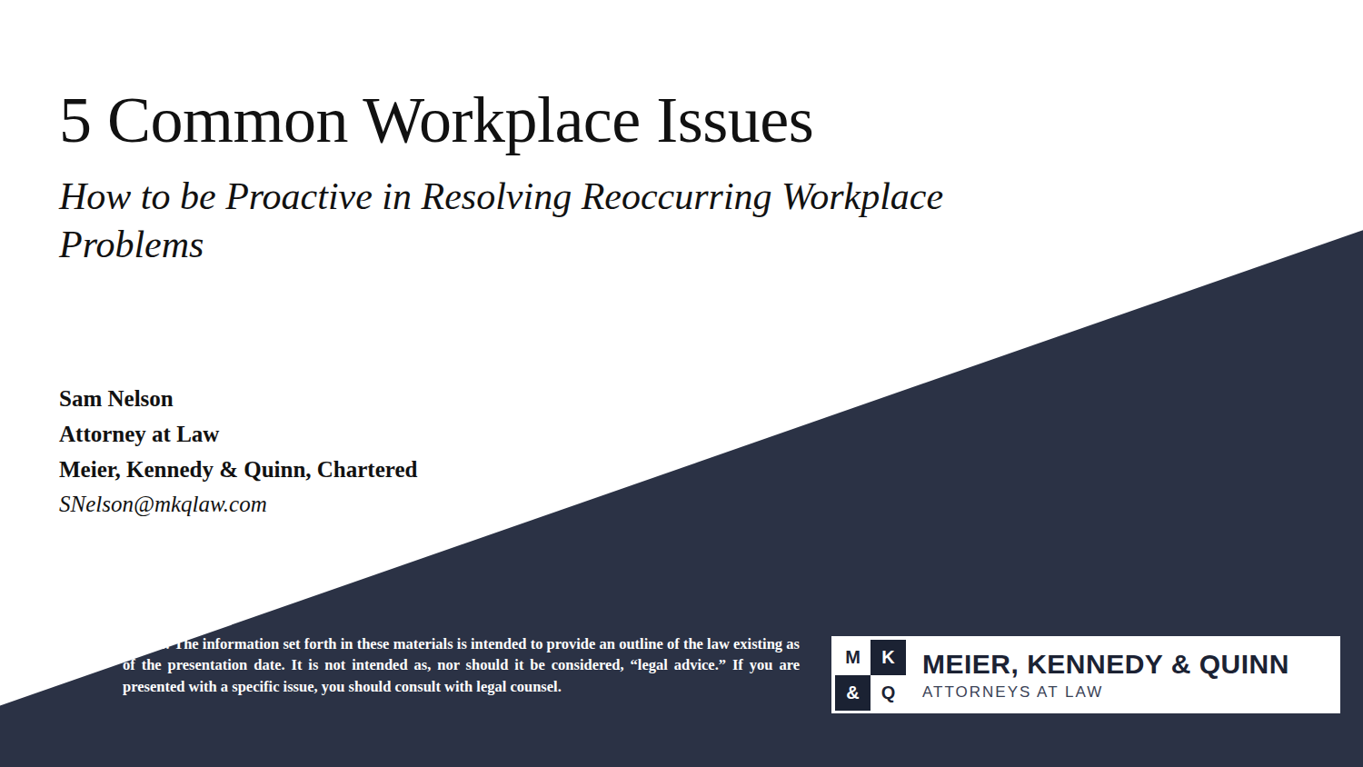5 Common Workplace Issues
How to be Proactive in Resolving Reoccurring Workplace Problems
Sam Nelson
Attorney at Law
Meier, Kennedy & Quinn, Chartered
SNelson@mkqlaw.com
NOTE: The information set forth in these materials is intended to provide an outline of the law existing as of the presentation date. It is not intended as, nor should it be considered, “legal advice.” If you are presented with a specific issue, you should consult with legal counsel.
M
K
&
Q
Meier, Kennedy & Quinn
Attorneys at Law
1